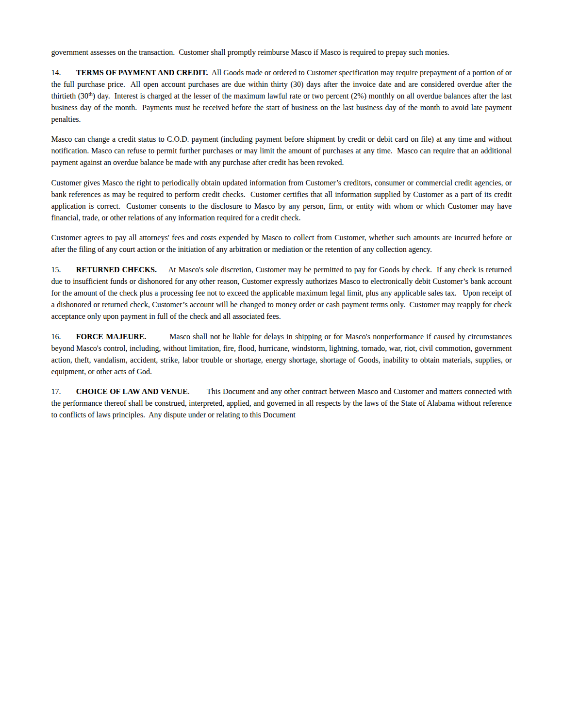government assesses on the transaction. Customer shall promptly reimburse Masco if Masco is required to prepay such monies.
14. TERMS OF PAYMENT AND CREDIT. All Goods made or ordered to Customer specification may require prepayment of a portion of or the full purchase price. All open account purchases are due within thirty (30) days after the invoice date and are considered overdue after the thirtieth (30th) day. Interest is charged at the lesser of the maximum lawful rate or two percent (2%) monthly on all overdue balances after the last business day of the month. Payments must be received before the start of business on the last business day of the month to avoid late payment penalties.
Masco can change a credit status to C.O.D. payment (including payment before shipment by credit or debit card on file) at any time and without notification. Masco can refuse to permit further purchases or may limit the amount of purchases at any time. Masco can require that an additional payment against an overdue balance be made with any purchase after credit has been revoked.
Customer gives Masco the right to periodically obtain updated information from Customer’s creditors, consumer or commercial credit agencies, or bank references as may be required to perform credit checks. Customer certifies that all information supplied by Customer as a part of its credit application is correct. Customer consents to the disclosure to Masco by any person, firm, or entity with whom or which Customer may have financial, trade, or other relations of any information required for a credit check.
Customer agrees to pay all attorneys' fees and costs expended by Masco to collect from Customer, whether such amounts are incurred before or after the filing of any court action or the initiation of any arbitration or mediation or the retention of any collection agency.
15. RETURNED CHECKS. At Masco's sole discretion, Customer may be permitted to pay for Goods by check. If any check is returned due to insufficient funds or dishonored for any other reason, Customer expressly authorizes Masco to electronically debit Customer’s bank account for the amount of the check plus a processing fee not to exceed the applicable maximum legal limit, plus any applicable sales tax. Upon receipt of a dishonored or returned check, Customer’s account will be changed to money order or cash payment terms only. Customer may reapply for check acceptance only upon payment in full of the check and all associated fees.
16. FORCE MAJEURE. Masco shall not be liable for delays in shipping or for Masco's nonperformance if caused by circumstances beyond Masco's control, including, without limitation, fire, flood, hurricane, windstorm, lightning, tornado, war, riot, civil commotion, government action, theft, vandalism, accident, strike, labor trouble or shortage, energy shortage, shortage of Goods, inability to obtain materials, supplies, or equipment, or other acts of God.
17. CHOICE OF LAW AND VENUE. This Document and any other contract between Masco and Customer and matters connected with the performance thereof shall be construed, interpreted, applied, and governed in all respects by the laws of the State of Alabama without reference to conflicts of laws principles. Any dispute under or relating to this Document